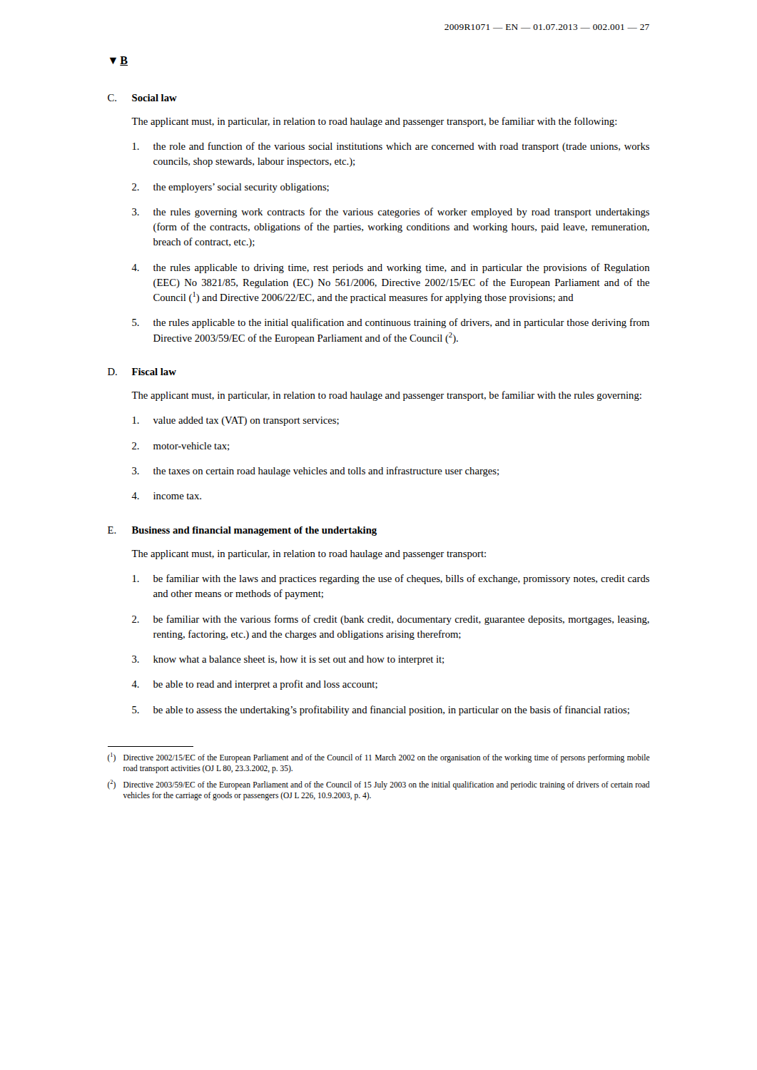2009R1071 — EN — 01.07.2013 — 002.001 — 27
▼B
C. Social law
The applicant must, in particular, in relation to road haulage and passenger transport, be familiar with the following:
1. the role and function of the various social institutions which are concerned with road transport (trade unions, works councils, shop stewards, labour inspectors, etc.);
2. the employers’ social security obligations;
3. the rules governing work contracts for the various categories of worker employed by road transport undertakings (form of the contracts, obligations of the parties, working conditions and working hours, paid leave, remuneration, breach of contract, etc.);
4. the rules applicable to driving time, rest periods and working time, and in particular the provisions of Regulation (EEC) No 3821/85, Regulation (EC) No 561/2006, Directive 2002/15/EC of the European Parliament and of the Council (1) and Directive 2006/22/EC, and the practical measures for applying those provisions; and
5. the rules applicable to the initial qualification and continuous training of drivers, and in particular those deriving from Directive 2003/59/EC of the European Parliament and of the Council (2).
D. Fiscal law
The applicant must, in particular, in relation to road haulage and passenger transport, be familiar with the rules governing:
1. value added tax (VAT) on transport services;
2. motor-vehicle tax;
3. the taxes on certain road haulage vehicles and tolls and infrastructure user charges;
4. income tax.
E. Business and financial management of the undertaking
The applicant must, in particular, in relation to road haulage and passenger transport:
1. be familiar with the laws and practices regarding the use of cheques, bills of exchange, promissory notes, credit cards and other means or methods of payment;
2. be familiar with the various forms of credit (bank credit, documentary credit, guarantee deposits, mortgages, leasing, renting, factoring, etc.) and the charges and obligations arising therefrom;
3. know what a balance sheet is, how it is set out and how to interpret it;
4. be able to read and interpret a profit and loss account;
5. be able to assess the undertaking’s profitability and financial position, in particular on the basis of financial ratios;
(1) Directive 2002/15/EC of the European Parliament and of the Council of 11 March 2002 on the organisation of the working time of persons performing mobile road transport activities (OJ L 80, 23.3.2002, p. 35).
(2) Directive 2003/59/EC of the European Parliament and of the Council of 15 July 2003 on the initial qualification and periodic training of drivers of certain road vehicles for the carriage of goods or passengers (OJ L 226, 10.9.2003, p. 4).